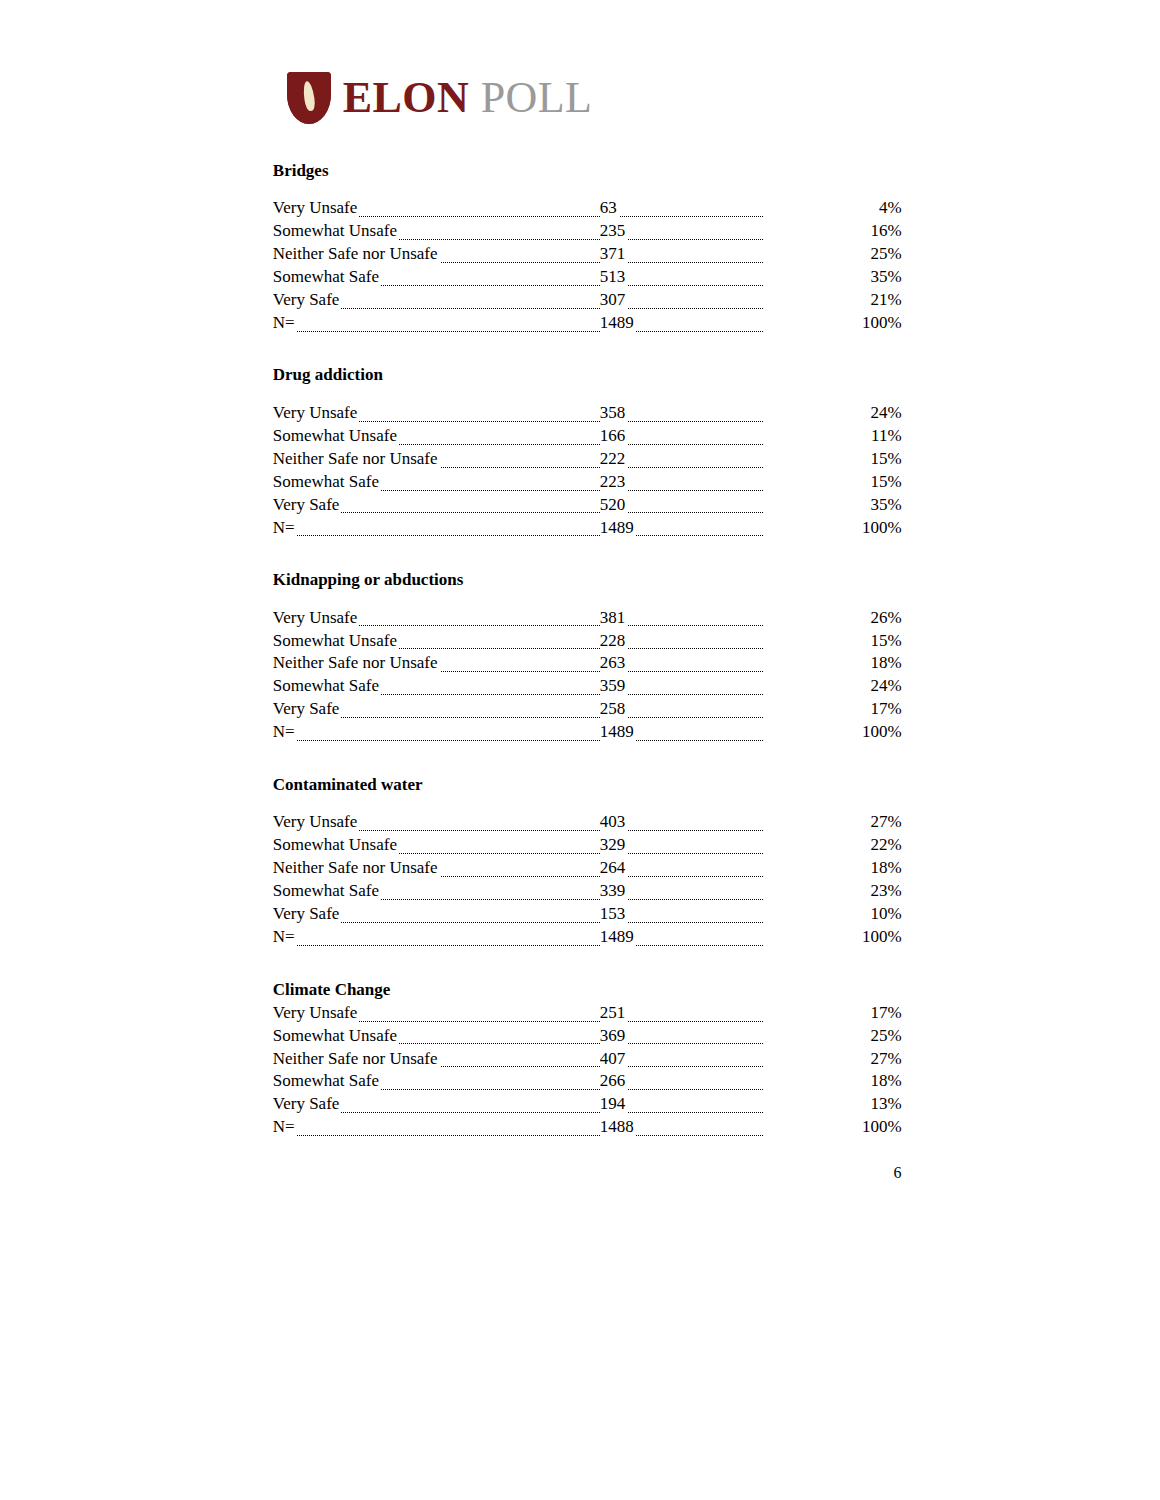ELON POLL
Bridges
| Very Unsafe | 63 | 4% |
| Somewhat Unsafe | 235 | 16% |
| Neither Safe nor Unsafe | 371 | 25% |
| Somewhat Safe | 513 | 35% |
| Very Safe | 307 | 21% |
| N= | 1489 | 100% |
Drug addiction
| Very Unsafe | 358 | 24% |
| Somewhat Unsafe | 166 | 11% |
| Neither Safe nor Unsafe | 222 | 15% |
| Somewhat Safe | 223 | 15% |
| Very Safe | 520 | 35% |
| N= | 1489 | 100% |
Kidnapping or abductions
| Very Unsafe | 381 | 26% |
| Somewhat Unsafe | 228 | 15% |
| Neither Safe nor Unsafe | 263 | 18% |
| Somewhat Safe | 359 | 24% |
| Very Safe | 258 | 17% |
| N= | 1489 | 100% |
Contaminated water
| Very Unsafe | 403 | 27% |
| Somewhat Unsafe | 329 | 22% |
| Neither Safe nor Unsafe | 264 | 18% |
| Somewhat Safe | 339 | 23% |
| Very Safe | 153 | 10% |
| N= | 1489 | 100% |
Climate Change
| Very Unsafe | 251 | 17% |
| Somewhat Unsafe | 369 | 25% |
| Neither Safe nor Unsafe | 407 | 27% |
| Somewhat Safe | 266 | 18% |
| Very Safe | 194 | 13% |
| N= | 1488 | 100% |
6